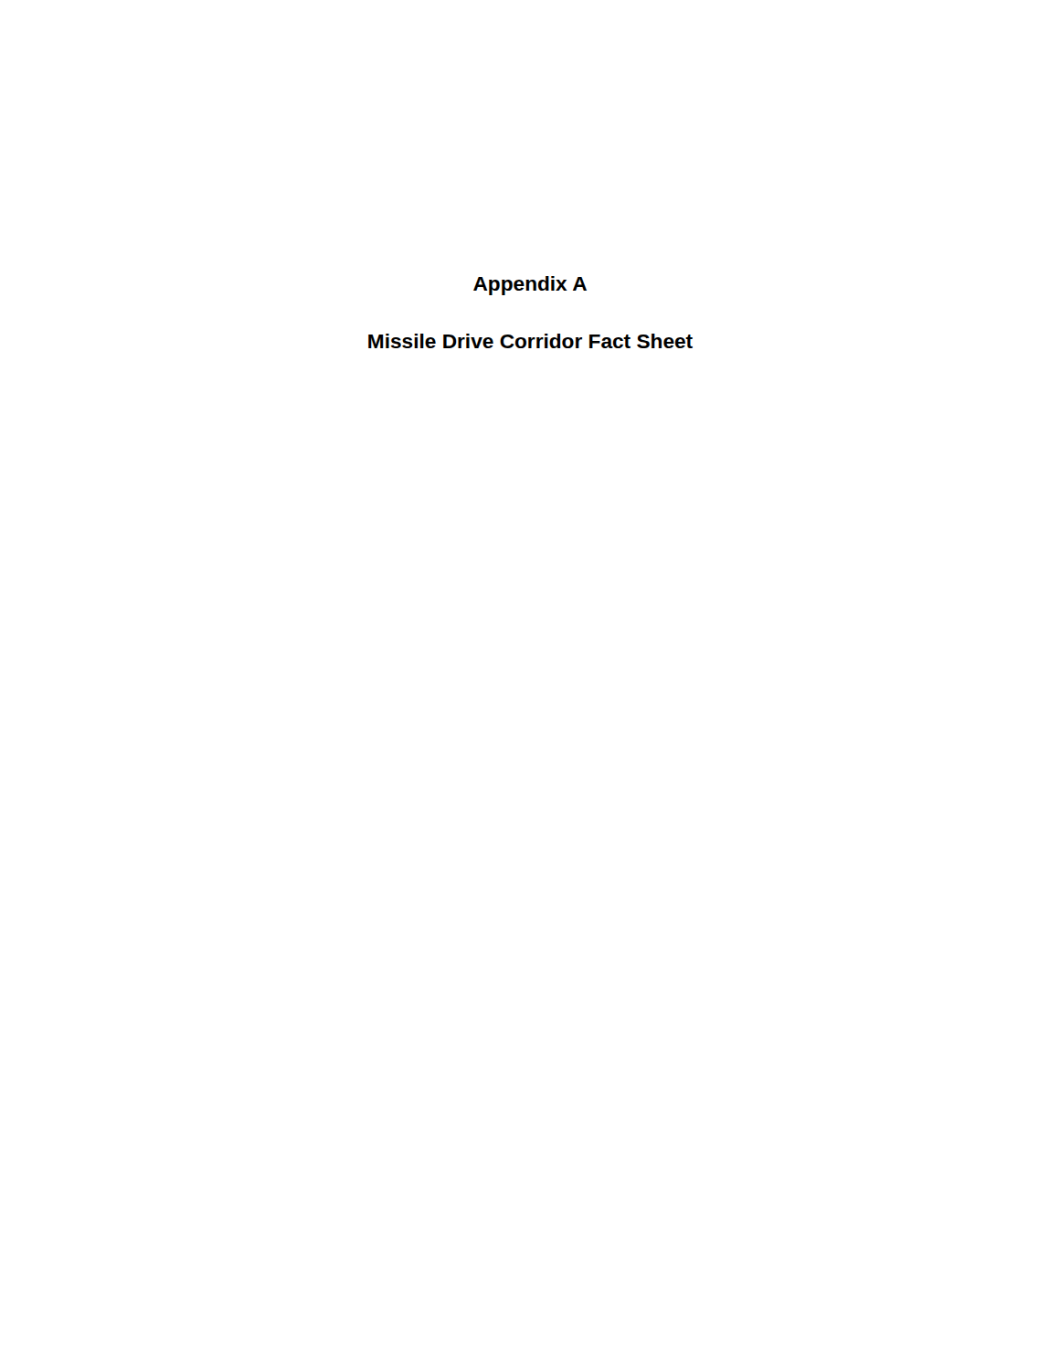Appendix A
Missile Drive Corridor Fact Sheet